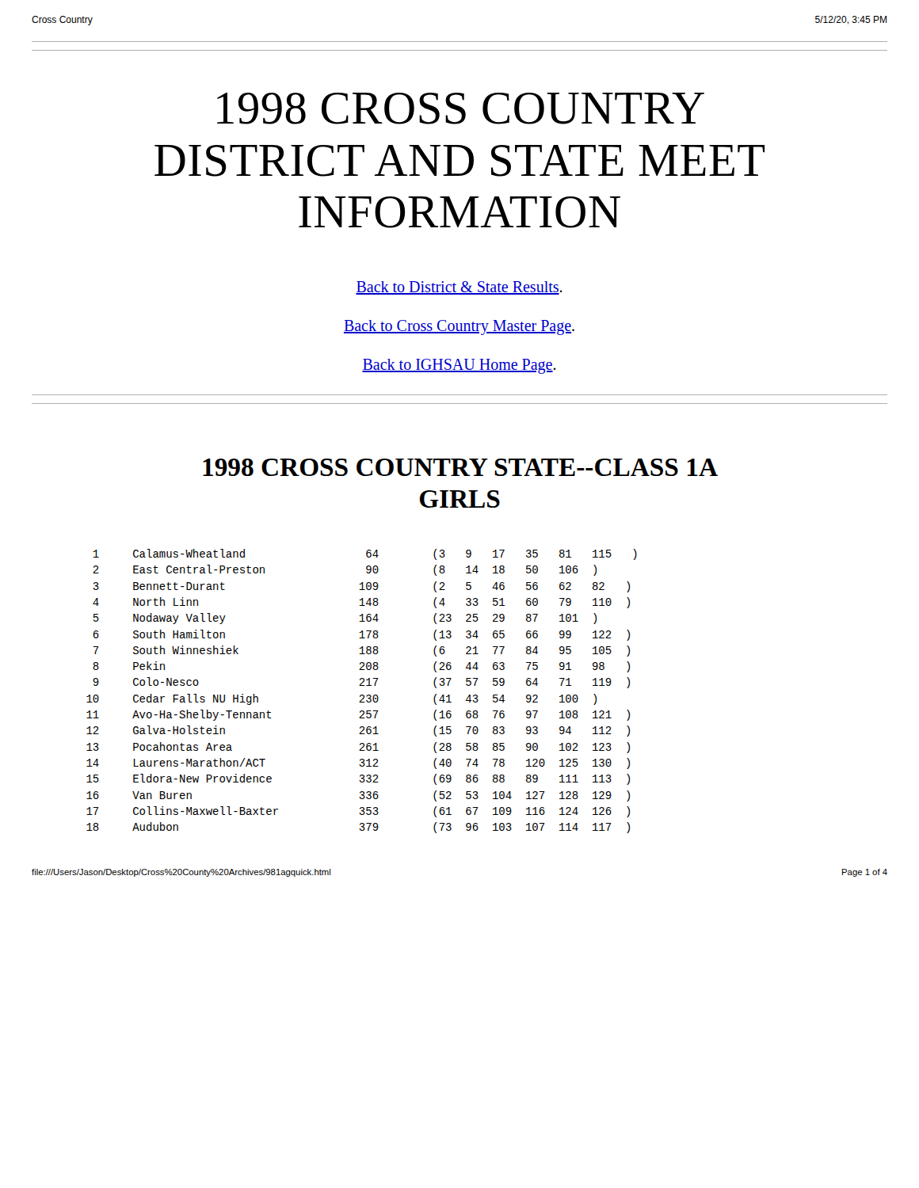Cross Country 5/12/20, 3:45 PM
1998 CROSS COUNTRY
DISTRICT AND STATE MEET
INFORMATION
Back to District & State Results.
Back to Cross Country Master Page.
Back to IGHSAU Home Page.
1998 CROSS COUNTRY STATE--CLASS 1A
GIRLS
  1     Calamus-Wheatland                  64        (3   9   17   35   81   115   )
  2     East Central-Preston               90        (8   14  18   50   106  )
  3     Bennett-Durant                    109        (2   5   46   56   62   82   )
  4     North Linn                        148        (4   33  51   60   79   110  )
  5     Nodaway Valley                    164        (23  25  29   87   101  )
  6     South Hamilton                    178        (13  34  65   66   99   122  )
  7     South Winneshiek                  188        (6   21  77   84   95   105  )
  8     Pekin                             208        (26  44  63   75   91   98   )
  9     Colo-Nesco                        217        (37  57  59   64   71   119  )
 10     Cedar Falls NU High               230        (41  43  54   92   100  )
 11     Avo-Ha-Shelby-Tennant             257        (16  68  76   97   108  121  )
 12     Galva-Holstein                    261        (15  70  83   93   94   112  )
 13     Pocahontas Area                   261        (28  58  85   90   102  123  )
 14     Laurens-Marathon/ACT              312        (40  74  78   120  125  130  )
 15     Eldora-New Providence             332        (69  86  88   89   111  113  )
 16     Van Buren                         336        (52  53  104  127  128  129  )
 17     Collins-Maxwell-Baxter            353        (61  67  109  116  124  126  )
 18     Audubon                           379        (73  96  103  107  114  117  )
file:///Users/Jason/Desktop/Cross%20County%20Archives/981agquick.html Page 1 of 4